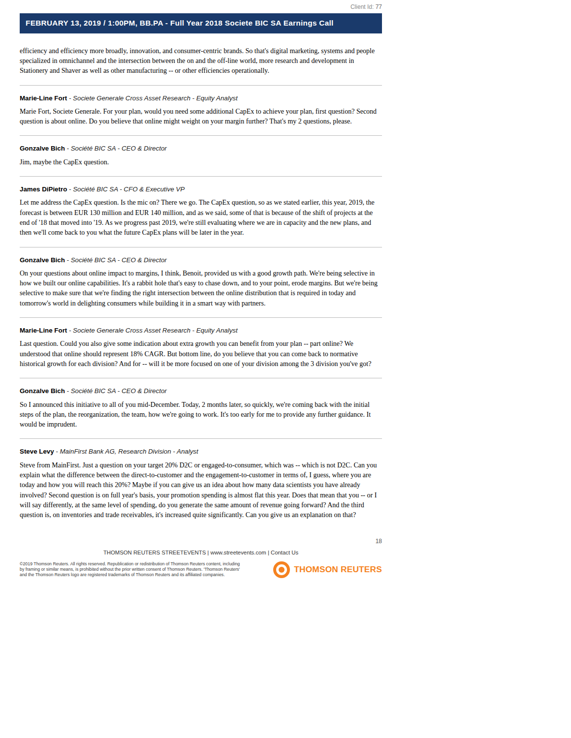Client Id: 77
FEBRUARY 13, 2019 / 1:00PM, BB.PA - Full Year 2018 Societe BIC SA Earnings Call
efficiency and efficiency more broadly, innovation, and consumer-centric brands. So that's digital marketing, systems and people specialized in omnichannel and the intersection between the on and the off-line world, more research and development in Stationery and Shaver as well as other manufacturing -- or other efficiencies operationally.
Marie-Line Fort - Societe Generale Cross Asset Research - Equity Analyst
Marie Fort, Societe Generale. For your plan, would you need some additional CapEx to achieve your plan, first question? Second question is about online. Do you believe that online might weight on your margin further? That's my 2 questions, please.
Gonzalve Bich - Société BIC SA - CEO & Director
Jim, maybe the CapEx question.
James DiPietro - Société BIC SA - CFO & Executive VP
Let me address the CapEx question. Is the mic on? There we go. The CapEx question, so as we stated earlier, this year, 2019, the forecast is between EUR 130 million and EUR 140 million, and as we said, some of that is because of the shift of projects at the end of '18 that moved into '19. As we progress past 2019, we're still evaluating where we are in capacity and the new plans, and then we'll come back to you what the future CapEx plans will be later in the year.
Gonzalve Bich - Société BIC SA - CEO & Director
On your questions about online impact to margins, I think, Benoit, provided us with a good growth path. We're being selective in how we built our online capabilities. It's a rabbit hole that's easy to chase down, and to your point, erode margins. But we're being selective to make sure that we're finding the right intersection between the online distribution that is required in today and tomorrow's world in delighting consumers while building it in a smart way with partners.
Marie-Line Fort - Societe Generale Cross Asset Research - Equity Analyst
Last question. Could you also give some indication about extra growth you can benefit from your plan -- part online? We understood that online should represent 18% CAGR. But bottom line, do you believe that you can come back to normative historical growth for each division? And for -- will it be more focused on one of your division among the 3 division you've got?
Gonzalve Bich - Société BIC SA - CEO & Director
So I announced this initiative to all of you mid-December. Today, 2 months later, so quickly, we're coming back with the initial steps of the plan, the reorganization, the team, how we're going to work. It's too early for me to provide any further guidance. It would be imprudent.
Steve Levy - MainFirst Bank AG, Research Division - Analyst
Steve from MainFirst. Just a question on your target 20% D2C or engaged-to-consumer, which was -- which is not D2C. Can you explain what the difference between the direct-to-customer and the engagement-to-customer in terms of, I guess, where you are today and how you will reach this 20%? Maybe if you can give us an idea about how many data scientists you have already involved? Second question is on full year's basis, your promotion spending is almost flat this year. Does that mean that you -- or I will say differently, at the same level of spending, do you generate the same amount of revenue going forward? And the third question is, on inventories and trade receivables, it's increased quite significantly. Can you give us an explanation on that?
18
THOMSON REUTERS STREETEVENTS | www.streetevents.com | Contact Us
©2019 Thomson Reuters. All rights reserved. Republication or redistribution of Thomson Reuters content, including by framing or similar means, is prohibited without the prior written consent of Thomson Reuters. 'Thomson Reuters' and the Thomson Reuters logo are registered trademarks of Thomson Reuters and its affiliated companies.
THOMSON REUTERS